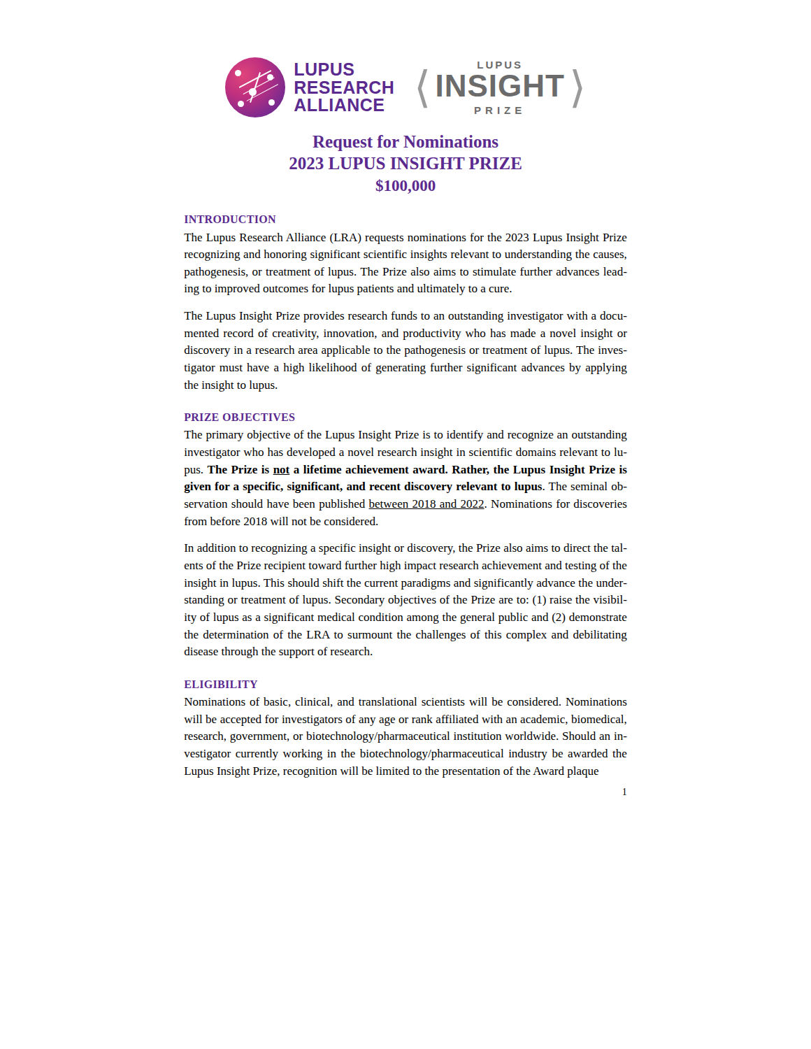LUPUS
RESEARCH
ALLIANCE
⟨
LUPUS
INSIGHT
PRIZE
⟩
Request for Nominations
2023 LUPUS INSIGHT PRIZE $100,000
Introduction
The Lupus Research Alliance (LRA) requests nominations for the 2023 Lupus Insight Prize recognizing and honoring significant scientific insights relevant to understanding the causes, pathogenesis, or treatment of lupus. The Prize also aims to stimulate further advances leading to improved outcomes for lupus patients and ultimately to a cure.
The Lupus Insight Prize provides research funds to an outstanding investigator with a documented record of creativity, innovation, and productivity who has made a novel insight or discovery in a research area applicable to the pathogenesis or treatment of lupus. The investigator must have a high likelihood of generating further significant advances by applying the insight to lupus.
Prize Objectives
The primary objective of the Lupus Insight Prize is to identify and recognize an outstanding investigator who has developed a novel research insight in scientific domains relevant to lupus. The Prize is not a lifetime achievement award. Rather, the Lupus Insight Prize is given for a specific, significant, and recent discovery relevant to lupus. The seminal observation should have been published between 2018 and 2022. Nominations for discoveries from before 2018 will not be considered.
In addition to recognizing a specific insight or discovery, the Prize also aims to direct the talents of the Prize recipient toward further high impact research achievement and testing of the insight in lupus. This should shift the current paradigms and significantly advance the understanding or treatment of lupus. Secondary objectives of the Prize are to: (1) raise the visibility of lupus as a significant medical condition among the general public and (2) demonstrate the determination of the LRA to surmount the challenges of this complex and debilitating disease through the support of research.
Eligibility
Nominations of basic, clinical, and translational scientists will be considered. Nominations will be accepted for investigators of any age or rank affiliated with an academic, biomedical, research, government, or biotechnology/pharmaceutical institution worldwide. Should an investigator currently working in the biotechnology/pharmaceutical industry be awarded the Lupus Insight Prize, recognition will be limited to the presentation of the Award plaque
1